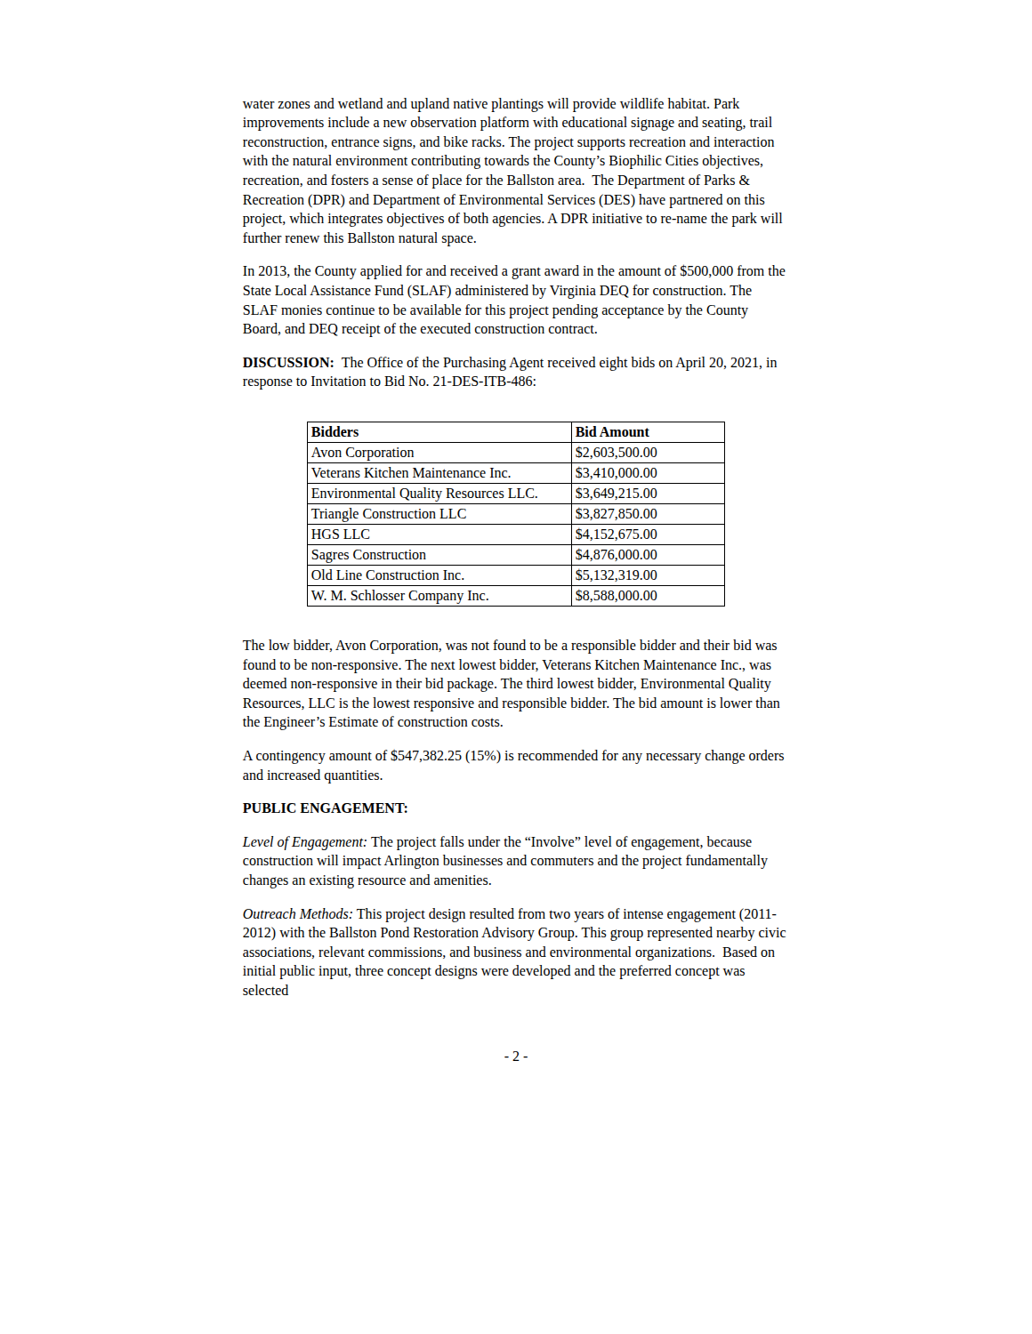water zones and wetland and upland native plantings will provide wildlife habitat. Park improvements include a new observation platform with educational signage and seating, trail reconstruction, entrance signs, and bike racks. The project supports recreation and interaction with the natural environment contributing towards the County’s Biophilic Cities objectives, recreation, and fosters a sense of place for the Ballston area. The Department of Parks & Recreation (DPR) and Department of Environmental Services (DES) have partnered on this project, which integrates objectives of both agencies. A DPR initiative to re-name the park will further renew this Ballston natural space.
In 2013, the County applied for and received a grant award in the amount of $500,000 from the State Local Assistance Fund (SLAF) administered by Virginia DEQ for construction. The SLAF monies continue to be available for this project pending acceptance by the County Board, and DEQ receipt of the executed construction contract.
DISCUSSION: The Office of the Purchasing Agent received eight bids on April 20, 2021, in response to Invitation to Bid No. 21-DES-ITB-486:
| Bidders | Bid Amount |
| --- | --- |
| Avon Corporation | $2,603,500.00 |
| Veterans Kitchen Maintenance Inc. | $3,410,000.00 |
| Environmental Quality Resources LLC. | $3,649,215.00 |
| Triangle Construction LLC | $3,827,850.00 |
| HGS LLC | $4,152,675.00 |
| Sagres Construction | $4,876,000.00 |
| Old Line Construction Inc. | $5,132,319.00 |
| W. M. Schlosser Company Inc. | $8,588,000.00 |
The low bidder, Avon Corporation, was not found to be a responsible bidder and their bid was found to be non-responsive. The next lowest bidder, Veterans Kitchen Maintenance Inc., was deemed non-responsive in their bid package. The third lowest bidder, Environmental Quality Resources, LLC is the lowest responsive and responsible bidder. The bid amount is lower than the Engineer’s Estimate of construction costs.
A contingency amount of $547,382.25 (15%) is recommended for any necessary change orders and increased quantities.
PUBLIC ENGAGEMENT:
Level of Engagement: The project falls under the “Involve” level of engagement, because construction will impact Arlington businesses and commuters and the project fundamentally changes an existing resource and amenities.
Outreach Methods: This project design resulted from two years of intense engagement (2011- 2012) with the Ballston Pond Restoration Advisory Group. This group represented nearby civic associations, relevant commissions, and business and environmental organizations. Based on initial public input, three concept designs were developed and the preferred concept was selected
- 2 -